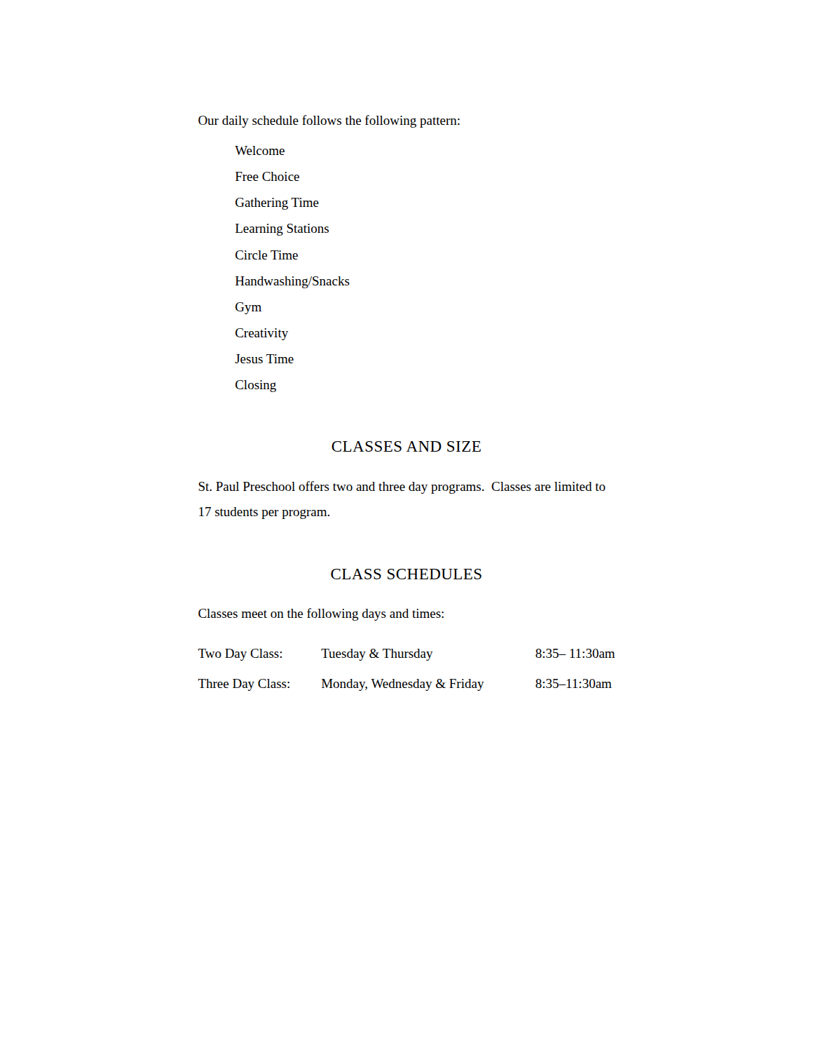Our daily schedule follows the following pattern:
Welcome
Free Choice
Gathering Time
Learning Stations
Circle Time
Handwashing/Snacks
Gym
Creativity
Jesus Time
Closing
CLASSES AND SIZE
St. Paul Preschool offers two and three day programs. Classes are limited to 17 students per program.
CLASS SCHEDULES
Classes meet on the following days and times:
| Two Day Class: | Tuesday & Thursday | 8:35– 11:30am |
| Three Day Class: | Monday, Wednesday & Friday | 8:35–11:30am |